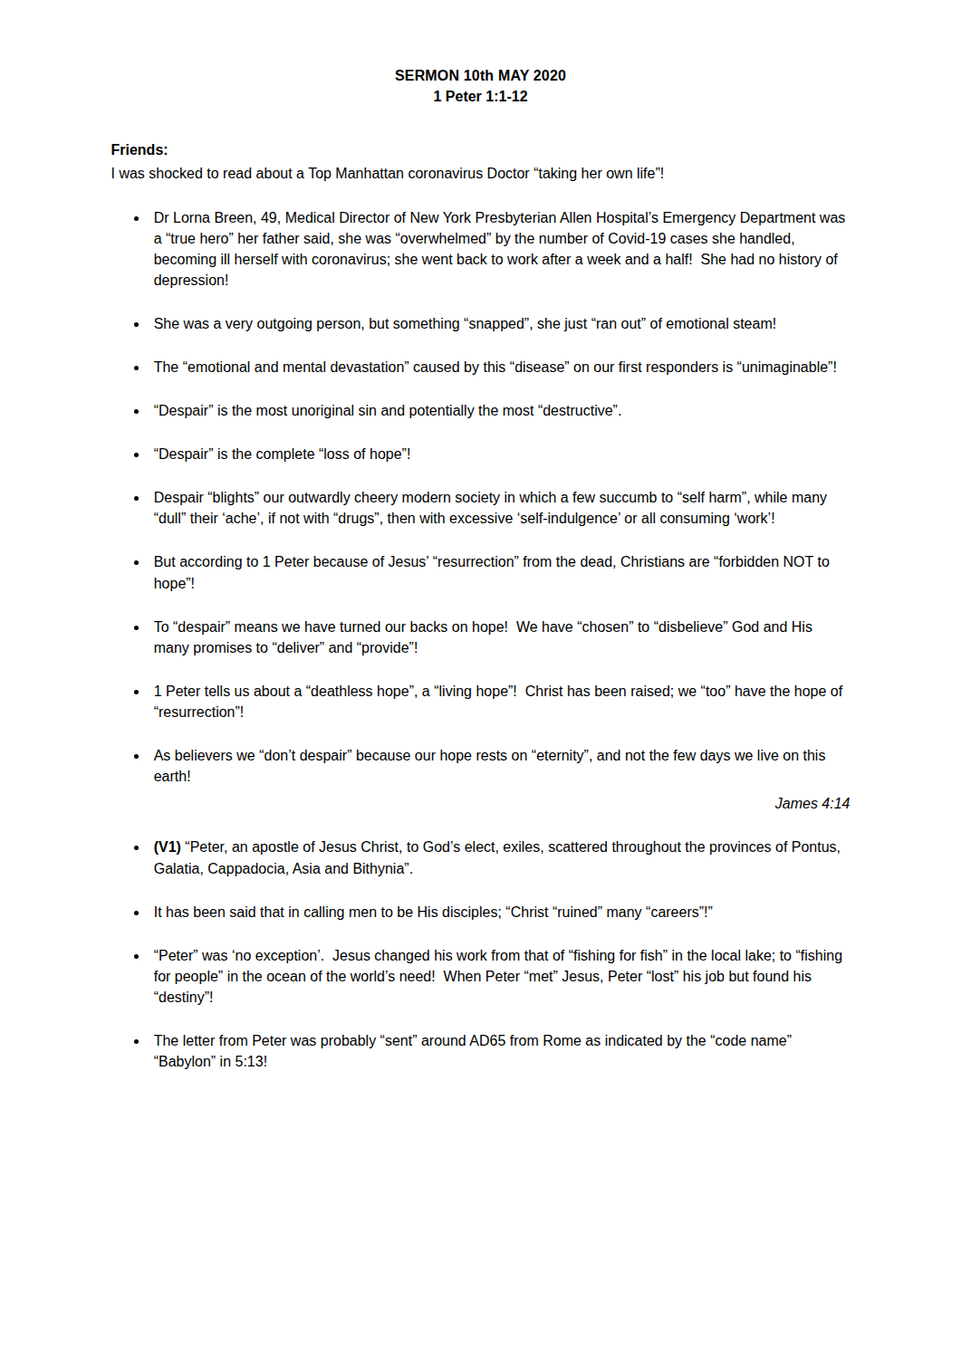SERMON 10th MAY 2020
1 Peter 1:1-12
Friends:
I was shocked to read about a Top Manhattan coronavirus Doctor “taking her own life”!
Dr Lorna Breen, 49, Medical Director of New York Presbyterian Allen Hospital’s Emergency Department was a “true hero” her father said, she was “overwhelmed” by the number of Covid-19 cases she handled, becoming ill herself with coronavirus; she went back to work after a week and a half! She had no history of depression!
She was a very outgoing person, but something “snapped”, she just “ran out” of emotional steam!
The “emotional and mental devastation” caused by this “disease” on our first responders is “unimaginable”!
“Despair” is the most unoriginal sin and potentially the most “destructive”.
“Despair” is the complete “loss of hope”!
Despair “blights” our outwardly cheery modern society in which a few succumb to “self harm”, while many “dull” their ‘ache’, if not with “drugs”, then with excessive ‘self-indulgence’ or all consuming ‘work’!
But according to 1 Peter because of Jesus’ “resurrection” from the dead, Christians are “forbidden NOT to hope”!
To “despair” means we have turned our backs on hope! We have “chosen” to “disbelieve” God and His many promises to “deliver” and “provide”!
1 Peter tells us about a “deathless hope”, a “living hope”! Christ has been raised; we “too” have the hope of “resurrection”!
As believers we “don’t despair” because our hope rests on “eternity”, and not the few days we live on this earth!
James 4:14
(V1) “Peter, an apostle of Jesus Christ, to God’s elect, exiles, scattered throughout the provinces of Pontus, Galatia, Cappadocia, Asia and Bithynia”.
It has been said that in calling men to be His disciples; “Christ “ruined” many “careers”!”
“Peter” was ‘no exception’. Jesus changed his work from that of “fishing for fish” in the local lake; to “fishing for people” in the ocean of the world’s need! When Peter “met” Jesus, Peter “lost” his job but found his “destiny”!
The letter from Peter was probably “sent” around AD65 from Rome as indicated by the “code name” “Babylon” in 5:13!